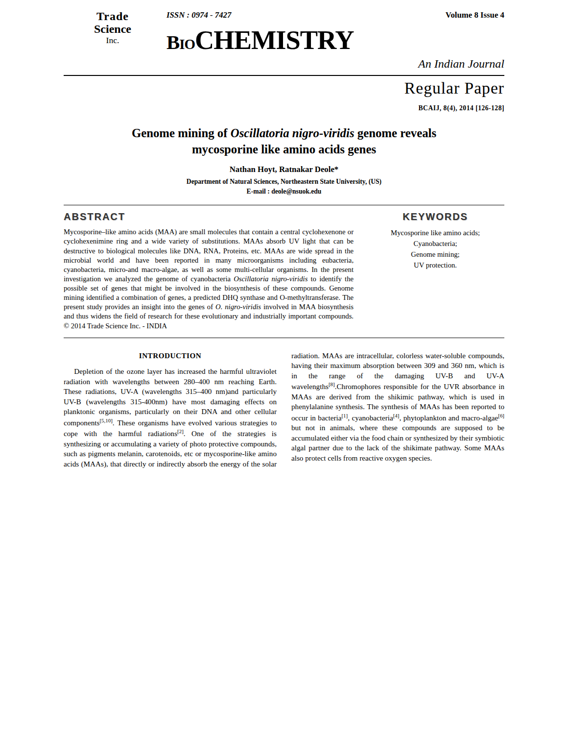Trade
Science
Inc.
ISSN : 0974 - 7427 Volume 8 Issue 4
Bio CHEMISTRY
An Indian Journal
Regular Paper
BCAIJ, 8(4), 2014 [126-128]
Genome mining of Oscillatoria nigro-viridis genome reveals
mycosporine like amino acids genes
Nathan Hoyt, Ratnakar Deole*
Department of Natural Sciences, Northeastern State University, (US)
E-mail : deole@nsuok.edu
ABSTRACT
Mycosporine–like amino acids (MAA) are small molecules that contain a central cyclohexenone or cyclohexenimine ring and a wide variety of substitutions. MAAs absorb UV light that can be destructive to biological molecules like DNA, RNA, Proteins, etc. MAAs are wide spread in the microbial world and have been reported in many microorganisms including eubacteria, cyanobacteria, micro-and macro-algae, as well as some multi-cellular organisms. In the present investigation we analyzed the genome of cyanobacteria Oscillatoria nigro-viridis to identify the possible set of genes that might be involved in the biosynthesis of these compounds. Genome mining identified a combination of genes, a predicted DHQ synthase and O-methyltransferase. The present study provides an insight into the genes of O. nigro-viridis involved in MAA biosynthesis and thus widens the field of research for these evolutionary and industrially important compounds. © 2014 Trade Science Inc. - INDIA
KEYWORDS
Mycosporine like amino acids;
Cyanobacteria;
Genome mining;
UV protection.
INTRODUCTION
Depletion of the ozone layer has increased the harmful ultraviolet radiation with wavelengths between 280–400 nm reaching Earth. These radiations, UV-A (wavelengths 315–400 nm)and particularly UV-B (wavelengths 315-400nm) have most damaging effects on planktonic organisms, particularly on their DNA and other cellular components[5,10]. These organisms have evolved various strategies to cope with the harmful radiations[2]. One of the strategies is synthesizing or accumulating a variety of photo protective compounds, such as pigments melanin, carotenoids, etc or mycosporine-like amino acids (MAAs), that directly or indirectly absorb the energy of the solar radiation. MAAs are intracellular, colorless water-soluble compounds, having their maximum absorption between 309 and 360 nm, which is in the range of the damaging UV-B and UV-A wavelengths[8].Chromophores responsible for the UVR absorbance in MAAs are derived from the shikimic pathway, which is used in phenylalanine synthesis. The synthesis of MAAs has been reported to occur in bacteria[1], cyanobacteria[4], phytoplankton and macro-algae[6] but not in animals, where these compounds are supposed to be accumulated either via the food chain or synthesized by their symbiotic algal partner due to the lack of the shikimate pathway. Some MAAs also protect cells from reactive oxygen species.